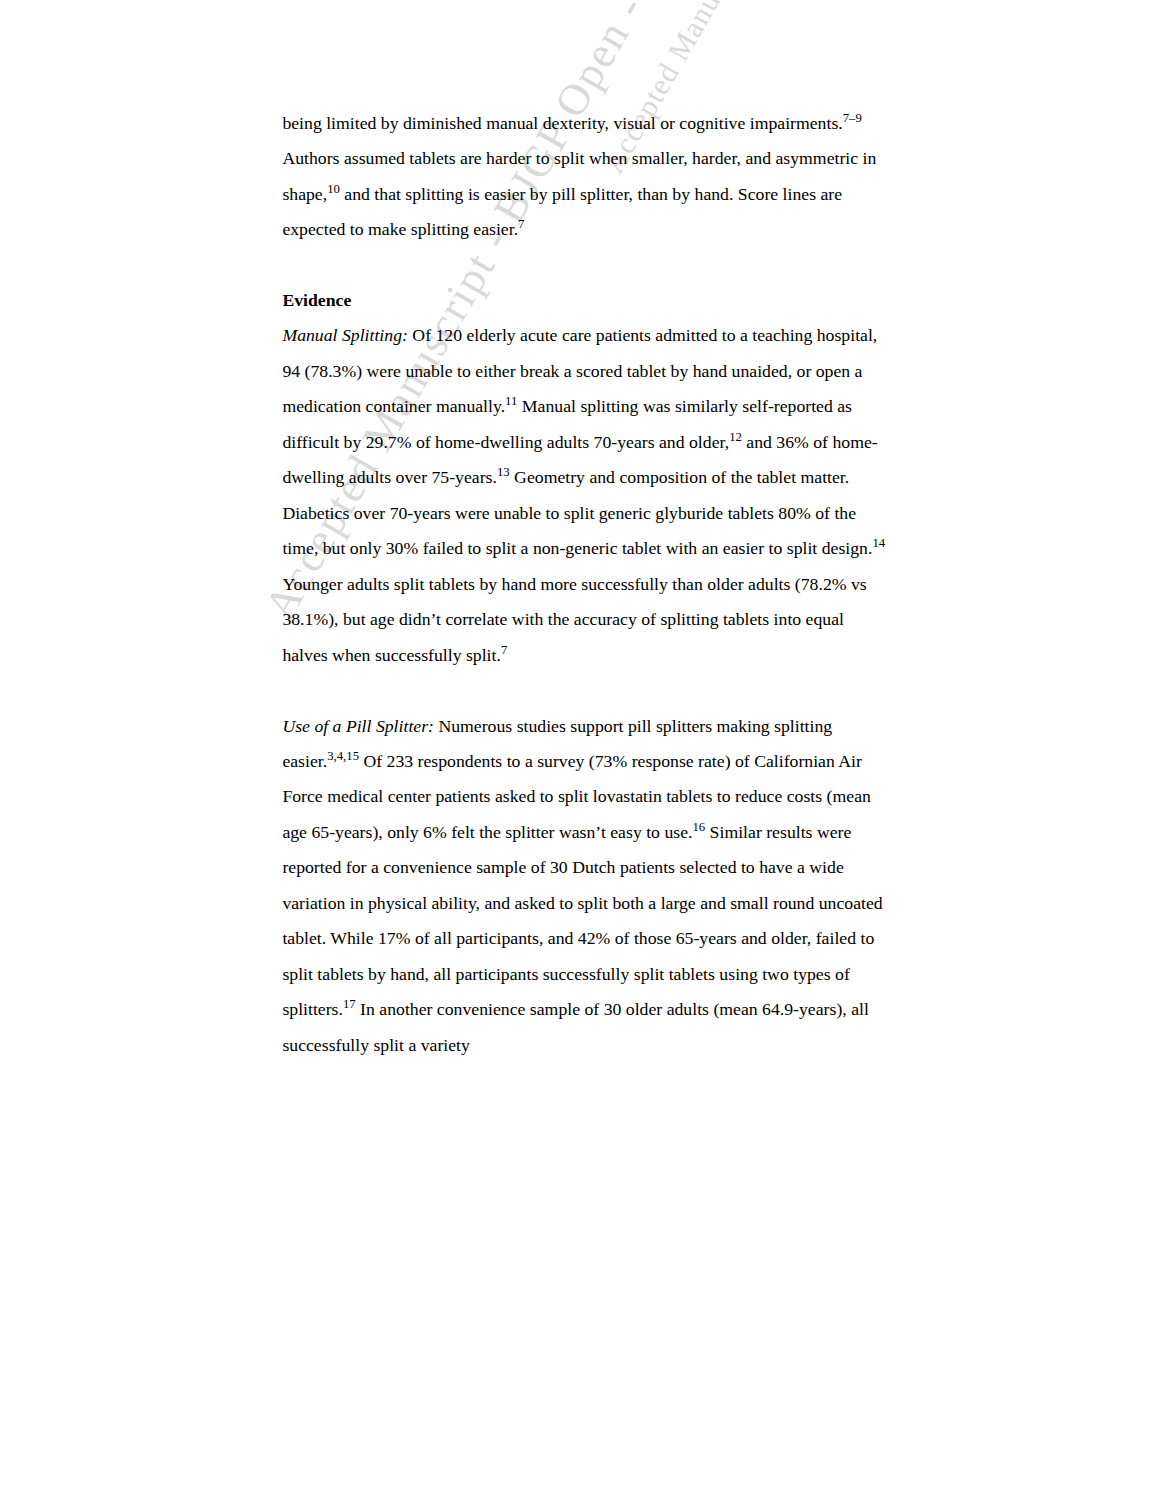Accepted Manuscript - BJGP Open - BJGPO.2022.0001
Accepted Manuscript - BJGP Open - BJGPO.2022.0001
being limited by diminished manual dexterity, visual or cognitive impairments.7–9 Authors assumed tablets are harder to split when smaller, harder, and asymmetric in shape,10 and that splitting is easier by pill splitter, than by hand. Score lines are expected to make splitting easier.7
Evidence
Manual Splitting: Of 120 elderly acute care patients admitted to a teaching hospital, 94 (78.3%) were unable to either break a scored tablet by hand unaided, or open a medication container manually.11 Manual splitting was similarly self-reported as difficult by 29.7% of home-dwelling adults 70-years and older,12 and 36% of home-dwelling adults over 75-years.13 Geometry and composition of the tablet matter. Diabetics over 70-years were unable to split generic glyburide tablets 80% of the time, but only 30% failed to split a non-generic tablet with an easier to split design.14 Younger adults split tablets by hand more successfully than older adults (78.2% vs 38.1%), but age didn’t correlate with the accuracy of splitting tablets into equal halves when successfully split.7
Use of a Pill Splitter: Numerous studies support pill splitters making splitting easier.3,4,15 Of 233 respondents to a survey (73% response rate) of Californian Air Force medical center patients asked to split lovastatin tablets to reduce costs (mean age 65-years), only 6% felt the splitter wasn’t easy to use.16 Similar results were reported for a convenience sample of 30 Dutch patients selected to have a wide variation in physical ability, and asked to split both a large and small round uncoated tablet. While 17% of all participants, and 42% of those 65-years and older, failed to split tablets by hand, all participants successfully split tablets using two types of splitters.17 In another convenience sample of 30 older adults (mean 64.9-years), all successfully split a variety